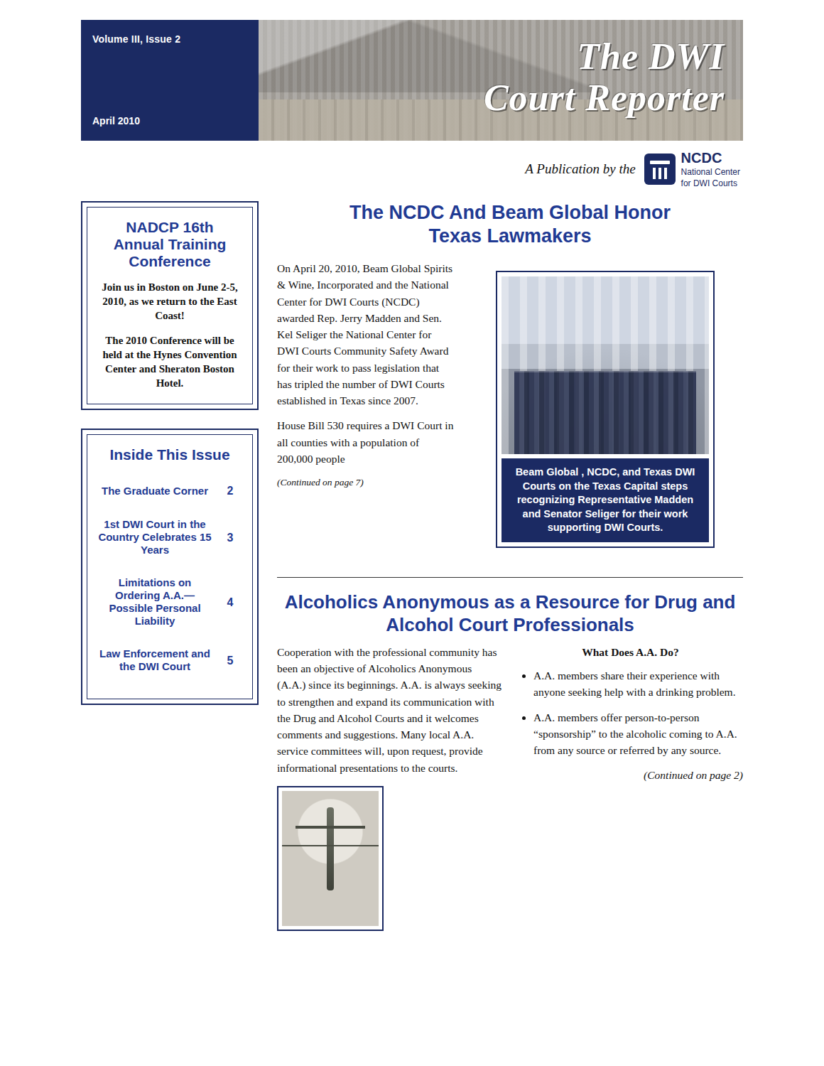Volume III, Issue 2
April 2010
The DWI
Court Reporter
A Publication by the NCDC
National Center
for DWI Courts
NADCP 16th
Annual Training
Conference
Join us in Boston on June 2-5, 2010, as we return to the East Coast!
The 2010 Conference will be held at the Hynes Convention Center and Sheraton Boston Hotel.
Inside This Issue
| The Graduate Corner | 2 |
| 1st DWI Court in the Country Celebrates 15 Years | 3 |
| Limitations on Ordering A.A.—Possible Personal Liability | 4 |
| Law Enforcement and the DWI Court | 5 |
The NCDC And Beam Global Honor Texas Lawmakers
On April 20, 2010, Beam Global Spirits & Wine, Incorporated and the National Center for DWI Courts (NCDC) awarded Rep. Jerry Madden and Sen. Kel Seliger the National Center for DWI Courts Community Safety Award for their work to pass legislation that has tripled the number of DWI Courts established in Texas since 2007.
House Bill 530 requires a DWI Court in all counties with a population of 200,000 people
(Continued on page 7)
Beam Global , NCDC, and Texas DWI Courts on the Texas Capital steps recognizing Representative Madden and Senator Seliger for their work supporting DWI Courts.
Alcoholics Anonymous as a Resource for Drug and Alcohol Court Professionals
Cooperation with the professional community has been an objective of Alcoholics Anonymous (A.A.) since its beginnings. A.A. is always seeking to strengthen and expand its communication with the Drug and Alcohol Courts and it welcomes comments and suggestions. Many local A.A. service committees will, upon request, provide informational presentations to the courts.
What Does A.A. Do?
A.A. members share their experience with anyone seeking help with a drinking problem.
A.A. members offer person-to-person “sponsorship” to the alcoholic coming to A.A. from any source or referred by any source.
(Continued on page 2)